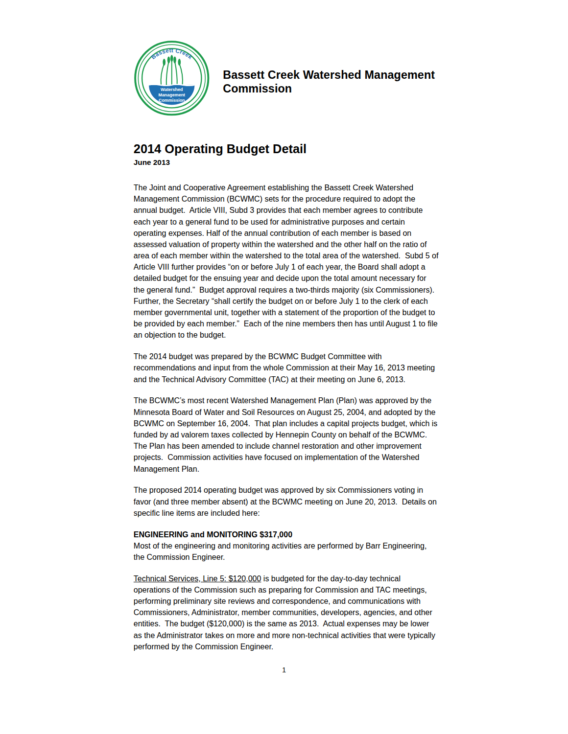Bassett Creek Watershed Management Commission seal Bassett Creek Watershed Management Commission
Bassett Creek Watershed Management Commission
2014 Operating Budget Detail
June 2013
The Joint and Cooperative Agreement establishing the Bassett Creek Watershed Management Commission (BCWMC) sets for the procedure required to adopt the annual budget. Article VIII, Subd 3 provides that each member agrees to contribute each year to a general fund to be used for administrative purposes and certain operating expenses. Half of the annual contribution of each member is based on assessed valuation of property within the watershed and the other half on the ratio of area of each member within the watershed to the total area of the watershed. Subd 5 of Article VIII further provides “on or before July 1 of each year, the Board shall adopt a detailed budget for the ensuing year and decide upon the total amount necessary for the general fund.” Budget approval requires a two-thirds majority (six Commissioners). Further, the Secretary “shall certify the budget on or before July 1 to the clerk of each member governmental unit, together with a statement of the proportion of the budget to be provided by each member.” Each of the nine members then has until August 1 to file an objection to the budget.
The 2014 budget was prepared by the BCWMC Budget Committee with recommendations and input from the whole Commission at their May 16, 2013 meeting and the Technical Advisory Committee (TAC) at their meeting on June 6, 2013.
The BCWMC’s most recent Watershed Management Plan (Plan) was approved by the Minnesota Board of Water and Soil Resources on August 25, 2004, and adopted by the BCWMC on September 16, 2004. That plan includes a capital projects budget, which is funded by ad valorem taxes collected by Hennepin County on behalf of the BCWMC. The Plan has been amended to include channel restoration and other improvement projects. Commission activities have focused on implementation of the Watershed Management Plan.
The proposed 2014 operating budget was approved by six Commissioners voting in favor (and three member absent) at the BCWMC meeting on June 20, 2013. Details on specific line items are included here:
ENGINEERING and MONITORING $317,000
Most of the engineering and monitoring activities are performed by Barr Engineering, the Commission Engineer.
Technical Services, Line 5: $120,000 is budgeted for the day-to-day technical operations of the Commission such as preparing for Commission and TAC meetings, performing preliminary site reviews and correspondence, and communications with Commissioners, Administrator, member communities, developers, agencies, and other entities. The budget ($120,000) is the same as 2013. Actual expenses may be lower as the Administrator takes on more and more non-technical activities that were typically performed by the Commission Engineer.
1